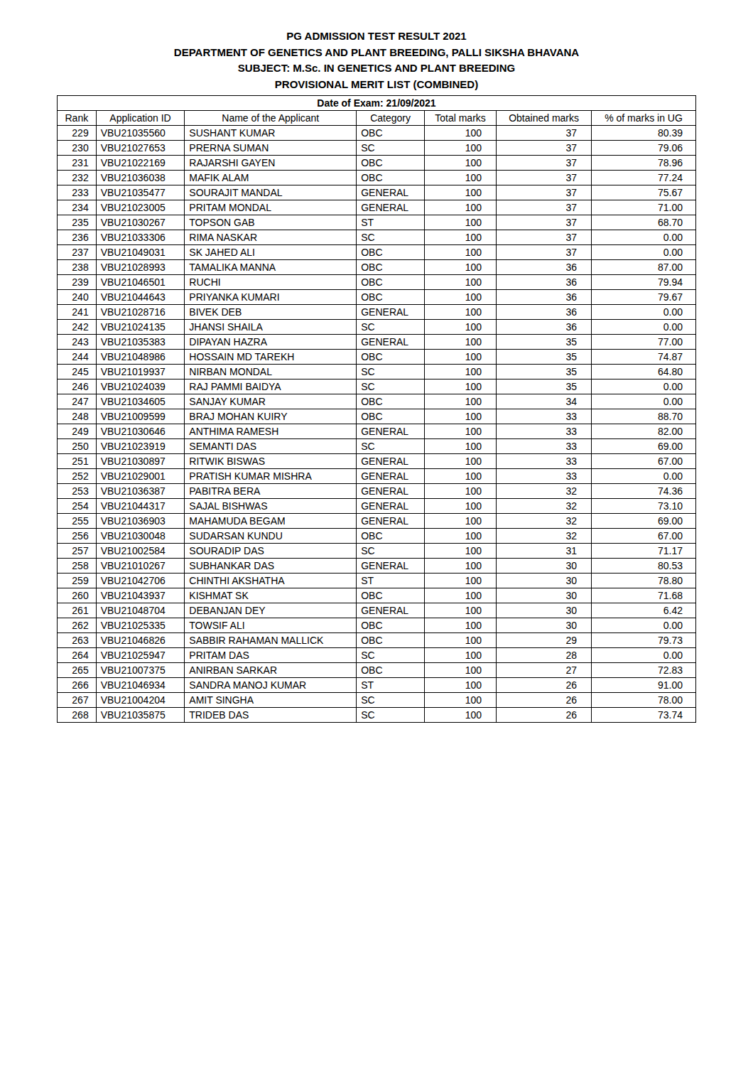PG ADMISSION TEST RESULT 2021
DEPARTMENT OF GENETICS AND PLANT BREEDING, PALLI SIKSHA BHAVANA
SUBJECT: M.Sc. IN GENETICS AND PLANT BREEDING
PROVISIONAL MERIT LIST (COMBINED)
| Date of Exam: 21/09/2021 |
| Rank | Application ID | Name of the Applicant | Category | Total marks | Obtained marks | % of marks in UG |
| 229 | VBU21035560 | SUSHANT KUMAR | OBC | 100 | 37 | 80.39 |
| 230 | VBU21027653 | PRERNA SUMAN | SC | 100 | 37 | 79.06 |
| 231 | VBU21022169 | RAJARSHI GAYEN | OBC | 100 | 37 | 78.96 |
| 232 | VBU21036038 | MAFIK ALAM | OBC | 100 | 37 | 77.24 |
| 233 | VBU21035477 | SOURAJIT MANDAL | GENERAL | 100 | 37 | 75.67 |
| 234 | VBU21023005 | PRITAM MONDAL | GENERAL | 100 | 37 | 71.00 |
| 235 | VBU21030267 | TOPSON GAB | ST | 100 | 37 | 68.70 |
| 236 | VBU21033306 | RIMA NASKAR | SC | 100 | 37 | 0.00 |
| 237 | VBU21049031 | SK JAHED ALI | OBC | 100 | 37 | 0.00 |
| 238 | VBU21028993 | TAMALIKA MANNA | OBC | 100 | 36 | 87.00 |
| 239 | VBU21046501 | RUCHI | OBC | 100 | 36 | 79.94 |
| 240 | VBU21044643 | PRIYANKA KUMARI | OBC | 100 | 36 | 79.67 |
| 241 | VBU21028716 | BIVEK DEB | GENERAL | 100 | 36 | 0.00 |
| 242 | VBU21024135 | JHANSI SHAILA | SC | 100 | 36 | 0.00 |
| 243 | VBU21035383 | DIPAYAN HAZRA | GENERAL | 100 | 35 | 77.00 |
| 244 | VBU21048986 | HOSSAIN MD TAREKH | OBC | 100 | 35 | 74.87 |
| 245 | VBU21019937 | NIRBAN MONDAL | SC | 100 | 35 | 64.80 |
| 246 | VBU21024039 | RAJ PAMMI BAIDYA | SC | 100 | 35 | 0.00 |
| 247 | VBU21034605 | SANJAY KUMAR | OBC | 100 | 34 | 0.00 |
| 248 | VBU21009599 | BRAJ MOHAN KUIRY | OBC | 100 | 33 | 88.70 |
| 249 | VBU21030646 | ANTHIMA RAMESH | GENERAL | 100 | 33 | 82.00 |
| 250 | VBU21023919 | SEMANTI DAS | SC | 100 | 33 | 69.00 |
| 251 | VBU21030897 | RITWIK BISWAS | GENERAL | 100 | 33 | 67.00 |
| 252 | VBU21029001 | PRATISH KUMAR MISHRA | GENERAL | 100 | 33 | 0.00 |
| 253 | VBU21036387 | PABITRA BERA | GENERAL | 100 | 32 | 74.36 |
| 254 | VBU21044317 | SAJAL BISHWAS | GENERAL | 100 | 32 | 73.10 |
| 255 | VBU21036903 | MAHAMUDA BEGAM | GENERAL | 100 | 32 | 69.00 |
| 256 | VBU21030048 | SUDARSAN KUNDU | OBC | 100 | 32 | 67.00 |
| 257 | VBU21002584 | SOURADIP DAS | SC | 100 | 31 | 71.17 |
| 258 | VBU21010267 | SUBHANKAR DAS | GENERAL | 100 | 30 | 80.53 |
| 259 | VBU21042706 | CHINTHI AKSHATHA | ST | 100 | 30 | 78.80 |
| 260 | VBU21043937 | KISHMAT SK | OBC | 100 | 30 | 71.68 |
| 261 | VBU21048704 | DEBANJAN DEY | GENERAL | 100 | 30 | 6.42 |
| 262 | VBU21025335 | TOWSIF ALI | OBC | 100 | 30 | 0.00 |
| 263 | VBU21046826 | SABBIR RAHAMAN MALLICK | OBC | 100 | 29 | 79.73 |
| 264 | VBU21025947 | PRITAM DAS | SC | 100 | 28 | 0.00 |
| 265 | VBU21007375 | ANIRBAN SARKAR | OBC | 100 | 27 | 72.83 |
| 266 | VBU21046934 | SANDRA MANOJ KUMAR | ST | 100 | 26 | 91.00 |
| 267 | VBU21004204 | AMIT SINGHA | SC | 100 | 26 | 78.00 |
| 268 | VBU21035875 | TRIDEB DAS | SC | 100 | 26 | 73.74 |